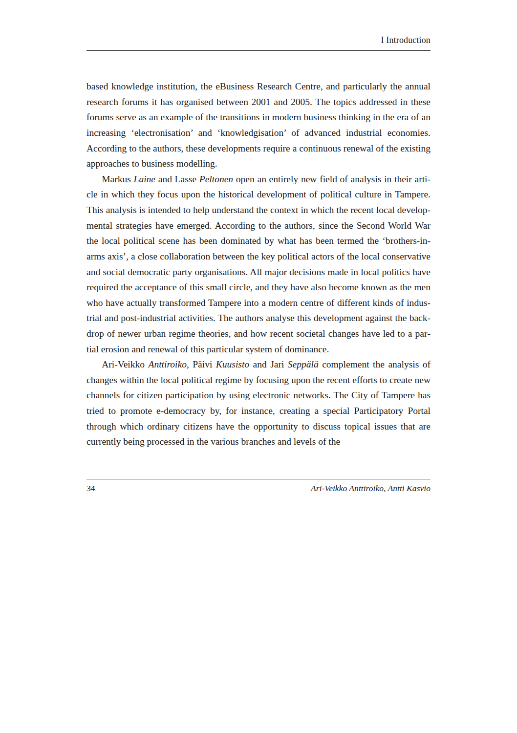I Introduction
based knowledge institution, the eBusiness Research Centre, and particularly the annual research forums it has organised between 2001 and 2005. The topics addressed in these forums serve as an example of the transitions in modern business thinking in the era of an increasing ‘electronisation’ and ‘knowledgisation’ of advanced industrial economies. According to the authors, these developments require a continuous renewal of the existing approaches to business modelling.
Markus Laine and Lasse Peltonen open an entirely new field of analysis in their article in which they focus upon the historical development of political culture in Tampere. This analysis is intended to help understand the context in which the recent local developmental strategies have emerged. According to the authors, since the Second World War the local political scene has been dominated by what has been termed the ‘brothers-in-arms axis’, a close collaboration between the key political actors of the local conservative and social democratic party organisations. All major decisions made in local politics have required the acceptance of this small circle, and they have also become known as the men who have actually transformed Tampere into a modern centre of different kinds of industrial and post-industrial activities. The authors analyse this development against the backdrop of newer urban regime theories, and how recent societal changes have led to a partial erosion and renewal of this particular system of dominance.
Ari-Veikko Anttiroiko, Päivi Kuusisto and Jari Seppälä complement the analysis of changes within the local political regime by focusing upon the recent efforts to create new channels for citizen participation by using electronic networks. The City of Tampere has tried to promote e-democracy by, for instance, creating a special Participatory Portal through which ordinary citizens have the opportunity to discuss topical issues that are currently being processed in the various branches and levels of the
34 Ari-Veikko Anttiroiko, Antti Kasvio